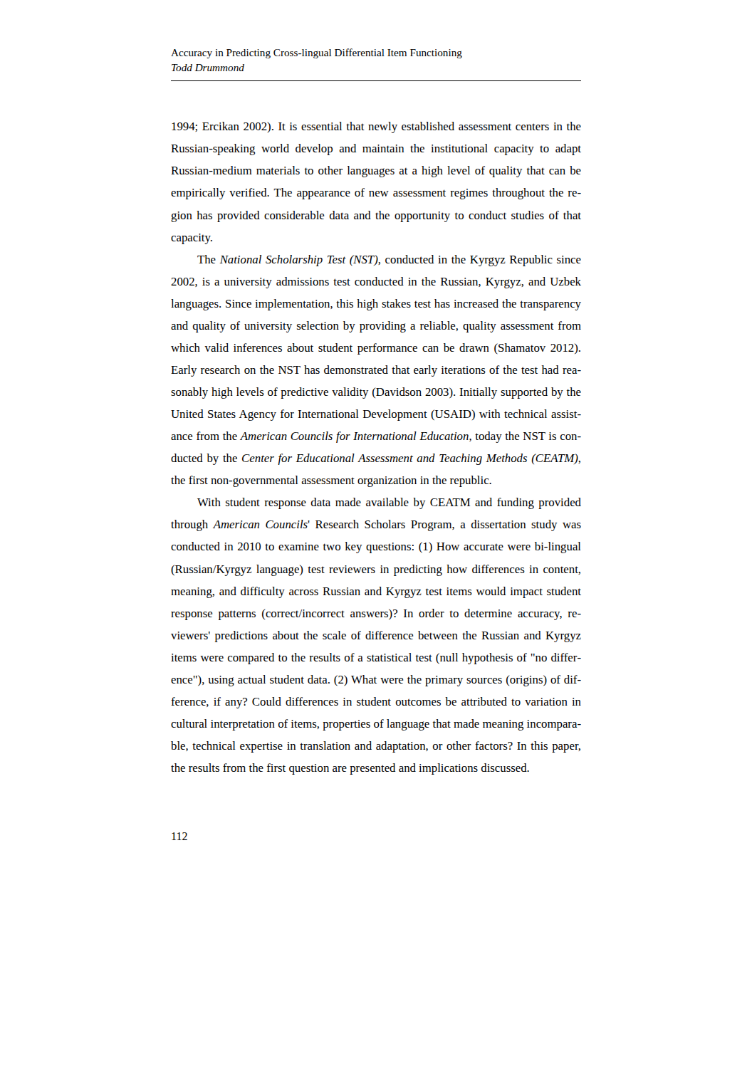Accuracy in Predicting Cross-lingual Differential Item Functioning Todd Drummond
1994; Ercikan 2002). It is essential that newly established assessment centers in the Russian-speaking world develop and maintain the institutional capacity to adapt Russian-medium materials to other languages at a high level of quality that can be empirically verified. The appearance of new assessment regimes throughout the region has provided considerable data and the opportunity to conduct studies of that capacity.
The National Scholarship Test (NST), conducted in the Kyrgyz Republic since 2002, is a university admissions test conducted in the Russian, Kyrgyz, and Uzbek languages. Since implementation, this high stakes test has increased the transparency and quality of university selection by providing a reliable, quality assessment from which valid inferences about student performance can be drawn (Shamatov 2012). Early research on the NST has demonstrated that early iterations of the test had reasonably high levels of predictive validity (Davidson 2003). Initially supported by the United States Agency for International Development (USAID) with technical assistance from the American Councils for International Education, today the NST is conducted by the Center for Educational Assessment and Teaching Methods (CEATM), the first non-governmental assessment organization in the republic.
With student response data made available by CEATM and funding provided through American Councils' Research Scholars Program, a dissertation study was conducted in 2010 to examine two key questions: (1) How accurate were bi-lingual (Russian/Kyrgyz language) test reviewers in predicting how differences in content, meaning, and difficulty across Russian and Kyrgyz test items would impact student response patterns (correct/incorrect answers)? In order to determine accuracy, reviewers' predictions about the scale of difference between the Russian and Kyrgyz items were compared to the results of a statistical test (null hypothesis of "no difference"), using actual student data. (2) What were the primary sources (origins) of difference, if any? Could differences in student outcomes be attributed to variation in cultural interpretation of items, properties of language that made meaning incomparable, technical expertise in translation and adaptation, or other factors? In this paper, the results from the first question are presented and implications discussed.
112